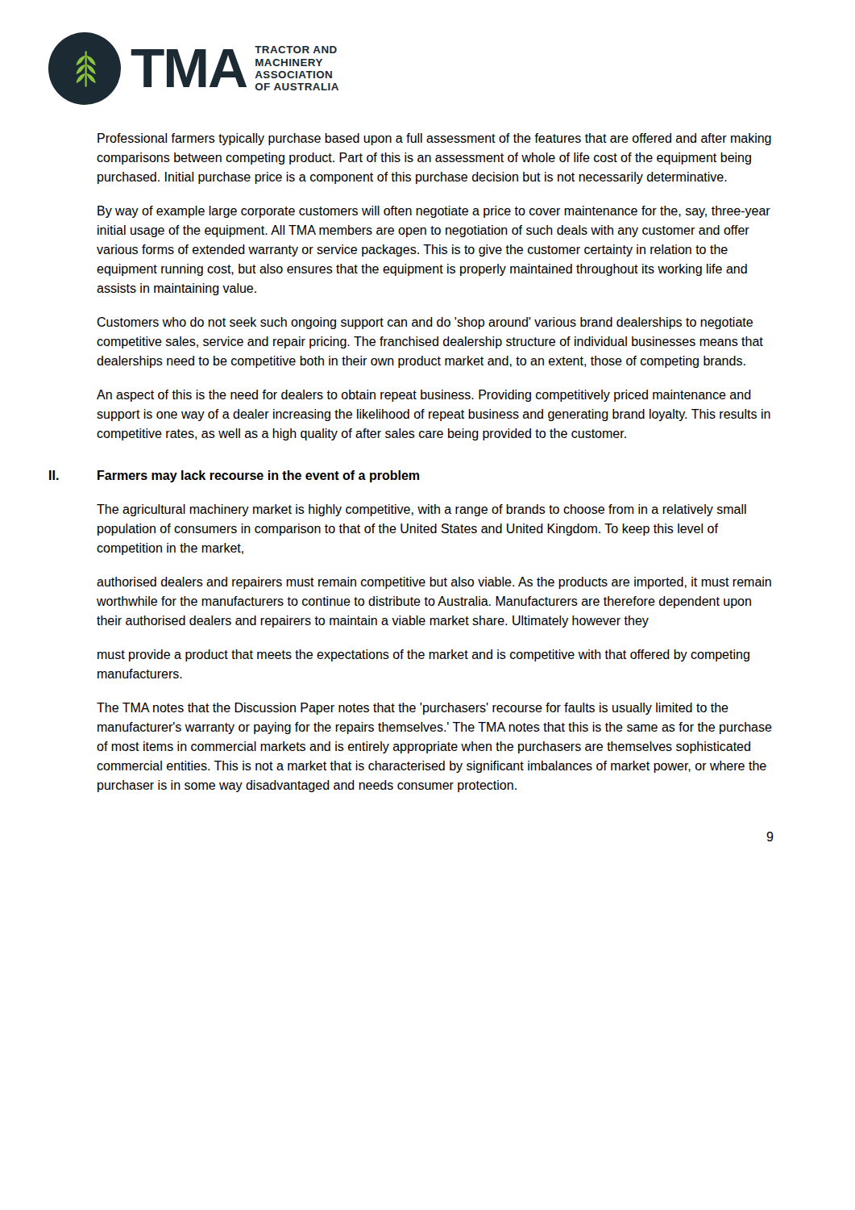TMA Tractor and
Machinery
Association
of Australia
Professional farmers typically purchase based upon a full assessment of the features that are offered and after making comparisons between competing product. Part of this is an assessment of whole of life cost of the equipment being purchased. Initial purchase price is a component of this purchase decision but is not necessarily determinative.
By way of example large corporate customers will often negotiate a price to cover maintenance for the, say, three-year initial usage of the equipment. All TMA members are open to negotiation of such deals with any customer and offer various forms of extended warranty or service packages. This is to give the customer certainty in relation to the equipment running cost, but also ensures that the equipment is properly maintained throughout its working life and assists in maintaining value.
Customers who do not seek such ongoing support can and do 'shop around' various brand dealerships to negotiate competitive sales, service and repair pricing. The franchised dealership structure of individual businesses means that dealerships need to be competitive both in their own product market and, to an extent, those of competing brands.
An aspect of this is the need for dealers to obtain repeat business. Providing competitively priced maintenance and support is one way of a dealer increasing the likelihood of repeat business and generating brand loyalty. This results in competitive rates, as well as a high quality of after sales care being provided to the customer.
II. Farmers may lack recourse in the event of a problem
The agricultural machinery market is highly competitive, with a range of brands to choose from in a relatively small population of consumers in comparison to that of the United States and United Kingdom. To keep this level of competition in the market,
authorised dealers and repairers must remain competitive but also viable. As the products are imported, it must remain worthwhile for the manufacturers to continue to distribute to Australia. Manufacturers are therefore dependent upon their authorised dealers and repairers to maintain a viable market share. Ultimately however they
must provide a product that meets the expectations of the market and is competitive with that offered by competing manufacturers.
The TMA notes that the Discussion Paper notes that the 'purchasers' recourse for faults is usually limited to the manufacturer's warranty or paying for the repairs themselves.' The TMA notes that this is the same as for the purchase of most items in commercial markets and is entirely appropriate when the purchasers are themselves sophisticated commercial entities. This is not a market that is characterised by significant imbalances of market power, or where the purchaser is in some way disadvantaged and needs consumer protection.
9